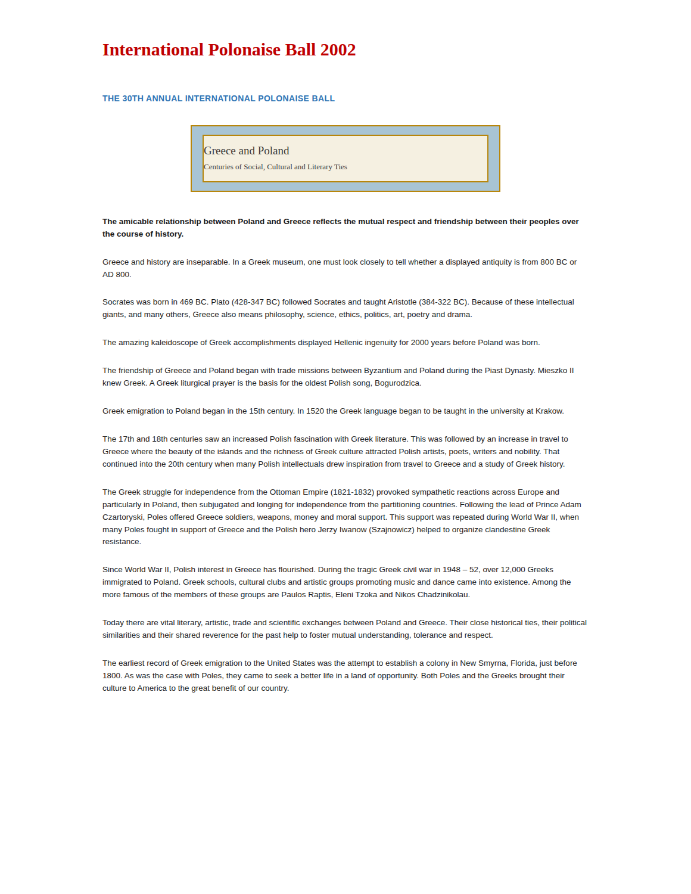International Polonaise Ball 2002
THE 30TH ANNUAL INTERNATIONAL POLONAISE BALL
Greece and Poland
Centuries of Social, Cultural and Literary Ties
The amicable relationship between Poland and Greece reflects the mutual respect and friendship between their peoples over the course of history.
Greece and history are inseparable. In a Greek museum, one must look closely to tell whether a displayed antiquity is from 800 BC or AD 800.
Socrates was born in 469 BC. Plato (428-347 BC) followed Socrates and taught Aristotle (384-322 BC). Because of these intellectual giants, and many others, Greece also means philosophy, science, ethics, politics, art, poetry and drama.
The amazing kaleidoscope of Greek accomplishments displayed Hellenic ingenuity for 2000 years before Poland was born.
The friendship of Greece and Poland began with trade missions between Byzantium and Poland during the Piast Dynasty. Mieszko II knew Greek. A Greek liturgical prayer is the basis for the oldest Polish song, Bogurodzica.
Greek emigration to Poland began in the 15th century. In 1520 the Greek language began to be taught in the university at Krakow.
The 17th and 18th centuries saw an increased Polish fascination with Greek literature. This was followed by an increase in travel to Greece where the beauty of the islands and the richness of Greek culture attracted Polish artists, poets, writers and nobility. That continued into the 20th century when many Polish intellectuals drew inspiration from travel to Greece and a study of Greek history.
The Greek struggle for independence from the Ottoman Empire (1821-1832) provoked sympathetic reactions across Europe and particularly in Poland, then subjugated and longing for independence from the partitioning countries. Following the lead of Prince Adam Czartoryski, Poles offered Greece soldiers, weapons, money and moral support. This support was repeated during World War II, when many Poles fought in support of Greece and the Polish hero Jerzy Iwanow (Szajnowicz) helped to organize clandestine Greek resistance.
Since World War II, Polish interest in Greece has flourished. During the tragic Greek civil war in 1948 – 52, over 12,000 Greeks immigrated to Poland. Greek schools, cultural clubs and artistic groups promoting music and dance came into existence. Among the more famous of the members of these groups are Paulos Raptis, Eleni Tzoka and Nikos Chadzinikolau.
Today there are vital literary, artistic, trade and scientific exchanges between Poland and Greece. Their close historical ties, their political similarities and their shared reverence for the past help to foster mutual understanding, tolerance and respect.
The earliest record of Greek emigration to the United States was the attempt to establish a colony in New Smyrna, Florida, just before 1800. As was the case with Poles, they came to seek a better life in a land of opportunity. Both Poles and the Greeks brought their culture to America to the great benefit of our country.